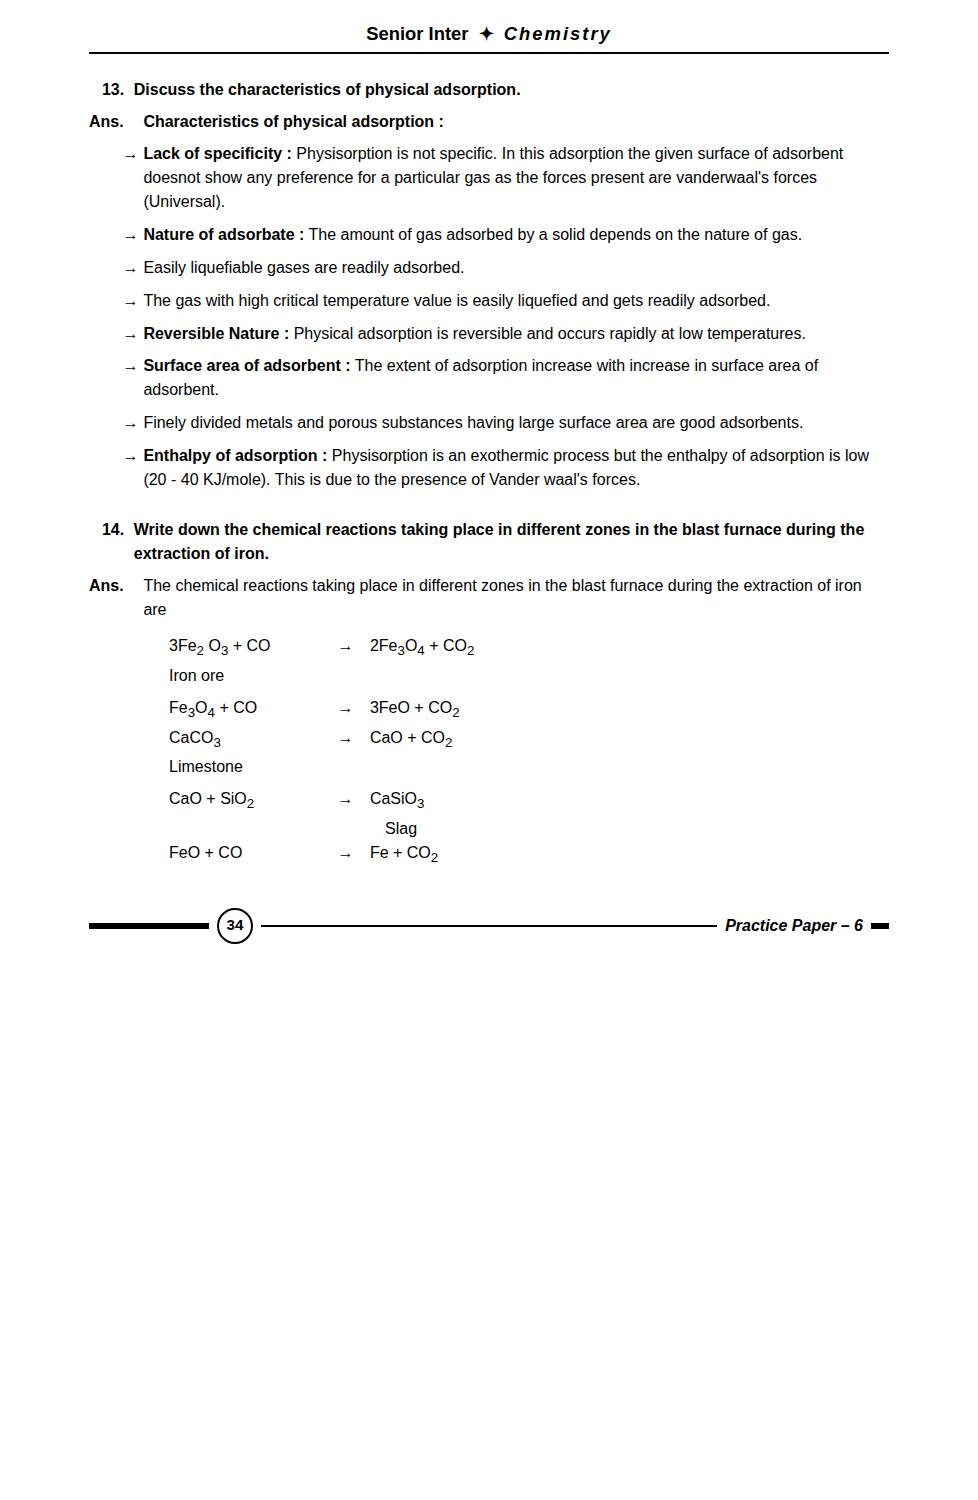Senior Inter ✦ Chemistry
13. Discuss the characteristics of physical adsorption.
Ans. Characteristics of physical adsorption :
Lack of specificity : Physisorption is not specific. In this adsorption the given surface of adsorbent doesnot show any preference for a particular gas as the forces present are vanderwaal's forces (Universal).
Nature of adsorbate : The amount of gas adsorbed by a solid depends on the nature of gas.
Easily liquefiable gases are readily adsorbed.
The gas with high critical temperature value is easily liquefied and gets readily adsorbed.
Reversible Nature : Physical adsorption is reversible and occurs rapidly at low temperatures.
Surface area of adsorbent : The extent of adsorption increase with increase in surface area of adsorbent.
Finely divided metals and porous substances having large surface area are good adsorbents.
Enthalpy of adsorption : Physisorption is an exothermic process but the enthalpy of adsorption is low (20 - 40 KJ/mole). This is due to the presence of Vander waal's forces.
14. Write down the chemical reactions taking place in different zones in the blast furnace during the extraction of iron.
Ans. The chemical reactions taking place in different zones in the blast furnace during the extraction of iron are
3Fe2 O3 + CO → 2Fe3O4 + CO2
Iron ore
Fe3O4 + CO → 3FeO + CO2
CaCO3 → CaO + CO2
Limestone
CaO + SiO2 → CaSiO3
Slag
FeO + CO → Fe + CO2
34
Practice Paper – 6